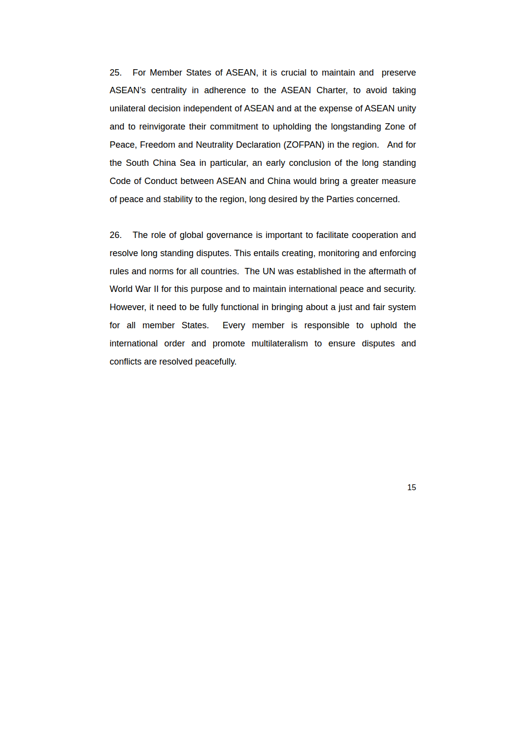25. For Member States of ASEAN, it is crucial to maintain and preserve ASEAN’s centrality in adherence to the ASEAN Charter, to avoid taking unilateral decision independent of ASEAN and at the expense of ASEAN unity and to reinvigorate their commitment to upholding the longstanding Zone of Peace, Freedom and Neutrality Declaration (ZOFPAN) in the region. And for the South China Sea in particular, an early conclusion of the long standing Code of Conduct between ASEAN and China would bring a greater measure of peace and stability to the region, long desired by the Parties concerned.
26. The role of global governance is important to facilitate cooperation and resolve long standing disputes. This entails creating, monitoring and enforcing rules and norms for all countries. The UN was established in the aftermath of World War II for this purpose and to maintain international peace and security. However, it need to be fully functional in bringing about a just and fair system for all member States. Every member is responsible to uphold the international order and promote multilateralism to ensure disputes and conflicts are resolved peacefully.
15